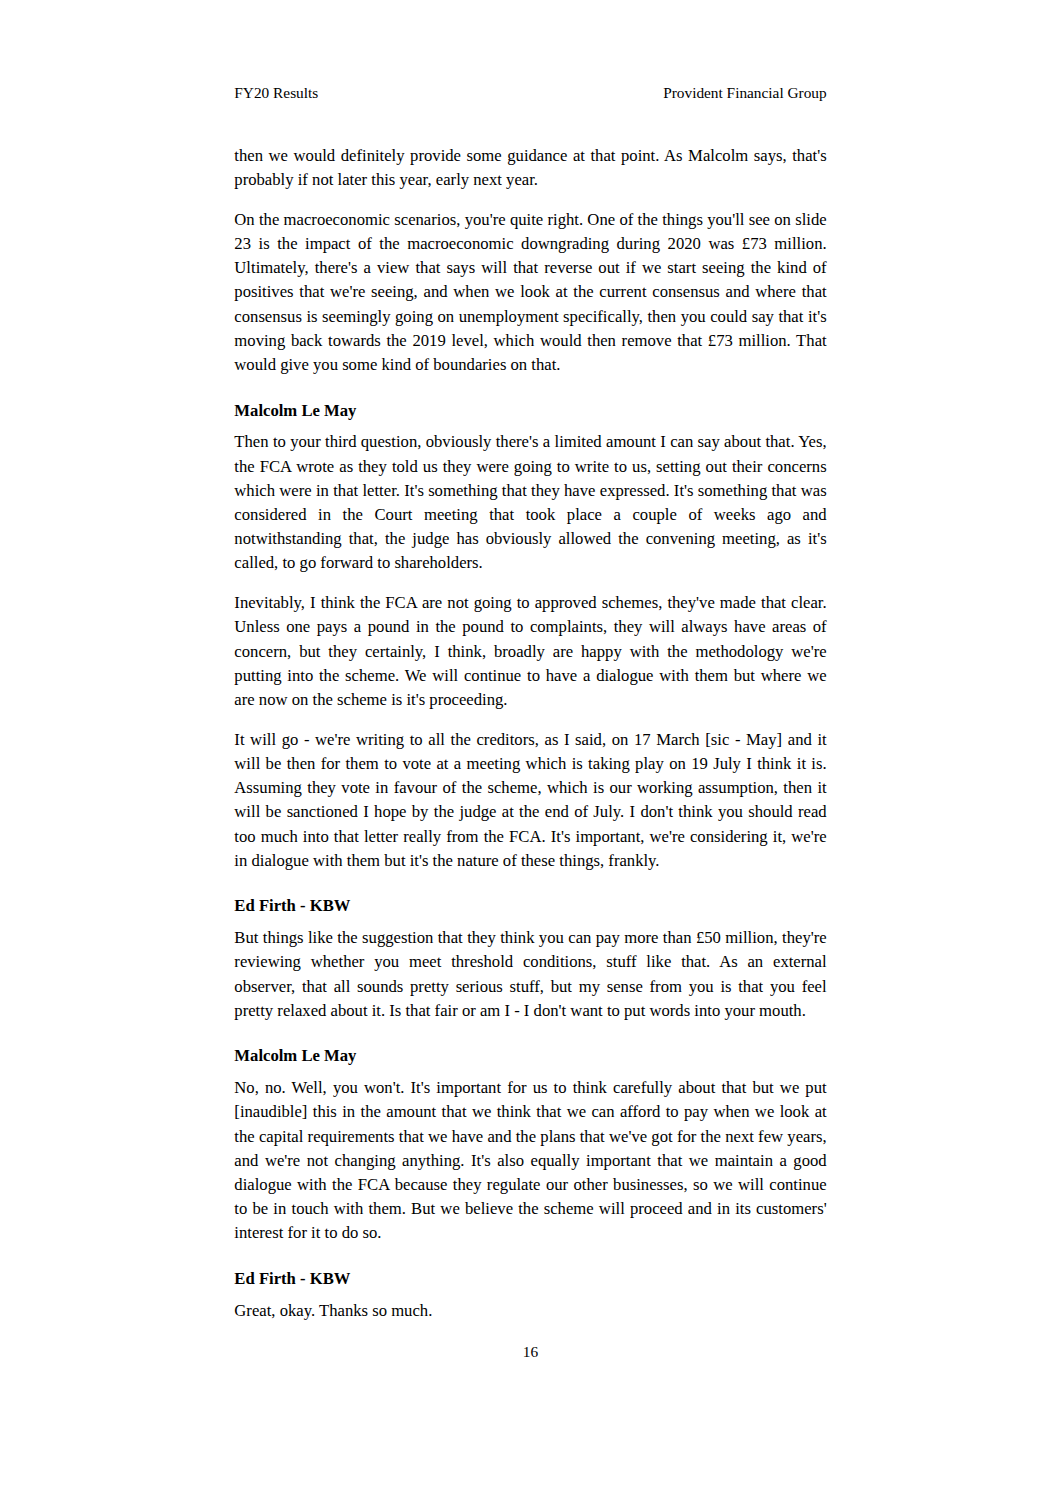FY20 Results
Provident Financial Group
then we would definitely provide some guidance at that point. As Malcolm says, that's probably if not later this year, early next year.
On the macroeconomic scenarios, you're quite right. One of the things you'll see on slide 23 is the impact of the macroeconomic downgrading during 2020 was £73 million. Ultimately, there's a view that says will that reverse out if we start seeing the kind of positives that we're seeing, and when we look at the current consensus and where that consensus is seemingly going on unemployment specifically, then you could say that it's moving back towards the 2019 level, which would then remove that £73 million. That would give you some kind of boundaries on that.
Malcolm Le May
Then to your third question, obviously there's a limited amount I can say about that. Yes, the FCA wrote as they told us they were going to write to us, setting out their concerns which were in that letter. It's something that they have expressed. It's something that was considered in the Court meeting that took place a couple of weeks ago and notwithstanding that, the judge has obviously allowed the convening meeting, as it's called, to go forward to shareholders.
Inevitably, I think the FCA are not going to approved schemes, they've made that clear. Unless one pays a pound in the pound to complaints, they will always have areas of concern, but they certainly, I think, broadly are happy with the methodology we're putting into the scheme. We will continue to have a dialogue with them but where we are now on the scheme is it's proceeding.
It will go - we're writing to all the creditors, as I said, on 17 March [sic - May] and it will be then for them to vote at a meeting which is taking play on 19 July I think it is. Assuming they vote in favour of the scheme, which is our working assumption, then it will be sanctioned I hope by the judge at the end of July. I don't think you should read too much into that letter really from the FCA. It's important, we're considering it, we're in dialogue with them but it's the nature of these things, frankly.
Ed Firth - KBW
But things like the suggestion that they think you can pay more than £50 million, they're reviewing whether you meet threshold conditions, stuff like that. As an external observer, that all sounds pretty serious stuff, but my sense from you is that you feel pretty relaxed about it. Is that fair or am I - I don't want to put words into your mouth.
Malcolm Le May
No, no. Well, you won't. It's important for us to think carefully about that but we put [inaudible] this in the amount that we think that we can afford to pay when we look at the capital requirements that we have and the plans that we've got for the next few years, and we're not changing anything. It's also equally important that we maintain a good dialogue with the FCA because they regulate our other businesses, so we will continue to be in touch with them. But we believe the scheme will proceed and in its customers' interest for it to do so.
Ed Firth - KBW
Great, okay. Thanks so much.
16